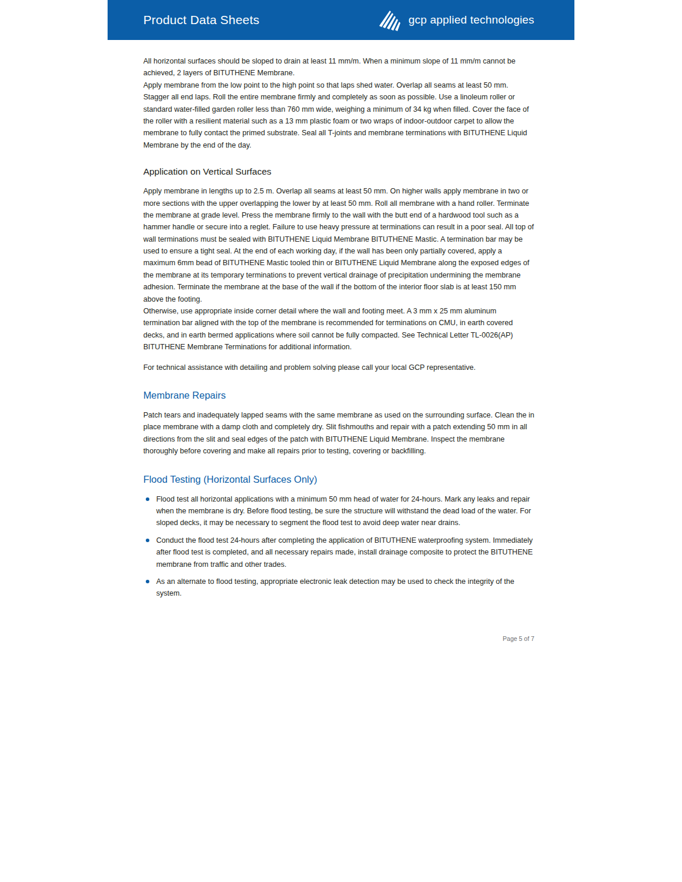Product Data Sheets
gcp applied technologies
All horizontal surfaces should be sloped to drain at least 11 mm/m. When a minimum slope of 11 mm/m cannot be achieved, 2 layers of BITUTHENE Membrane.
Apply membrane from the low point to the high point so that laps shed water. Overlap all seams at least 50 mm. Stagger all end laps. Roll the entire membrane firmly and completely as soon as possible. Use a linoleum roller or standard water-filled garden roller less than 760 mm wide, weighing a minimum of 34 kg when filled. Cover the face of the roller with a resilient material such as a 13 mm plastic foam or two wraps of indoor-outdoor carpet to allow the membrane to fully contact the primed substrate. Seal all T-joints and membrane terminations with BITUTHENE Liquid Membrane by the end of the day.
Application on Vertical Surfaces
Apply membrane in lengths up to 2.5 m. Overlap all seams at least 50 mm. On higher walls apply membrane in two or more sections with the upper overlapping the lower by at least 50 mm. Roll all membrane with a hand roller. Terminate the membrane at grade level. Press the membrane firmly to the wall with the butt end of a hardwood tool such as a hammer handle or secure into a reglet. Failure to use heavy pressure at terminations can result in a poor seal. All top of wall terminations must be sealed with BITUTHENE Liquid Membrane BITUTHENE Mastic. A termination bar may be used to ensure a tight seal. At the end of each working day, if the wall has been only partially covered, apply a maximum 6mm bead of BITUTHENE Mastic tooled thin or BITUTHENE Liquid Membrane along the exposed edges of the membrane at its temporary terminations to prevent vertical drainage of precipitation undermining the membrane adhesion. Terminate the membrane at the base of the wall if the bottom of the interior floor slab is at least 150 mm above the footing.
Otherwise, use appropriate inside corner detail where the wall and footing meet. A 3 mm x 25 mm aluminum termination bar aligned with the top of the membrane is recommended for terminations on CMU, in earth covered decks, and in earth bermed applications where soil cannot be fully compacted. See Technical Letter TL-0026(AP) BITUTHENE Membrane Terminations for additional information.
For technical assistance with detailing and problem solving please call your local GCP representative.
Membrane Repairs
Patch tears and inadequately lapped seams with the same membrane as used on the surrounding surface. Clean the in place membrane with a damp cloth and completely dry. Slit fishmouths and repair with a patch extending 50 mm in all directions from the slit and seal edges of the patch with BITUTHENE Liquid Membrane. Inspect the membrane thoroughly before covering and make all repairs prior to testing, covering or backfilling.
Flood Testing (Horizontal Surfaces Only)
Flood test all horizontal applications with a minimum 50 mm head of water for 24-hours. Mark any leaks and repair when the membrane is dry. Before flood testing, be sure the structure will withstand the dead load of the water. For sloped decks, it may be necessary to segment the flood test to avoid deep water near drains.
Conduct the flood test 24-hours after completing the application of BITUTHENE waterproofing system. Immediately after flood test is completed, and all necessary repairs made, install drainage composite to protect the BITUTHENE membrane from traffic and other trades.
As an alternate to flood testing, appropriate electronic leak detection may be used to check the integrity of the system.
Page 5 of 7